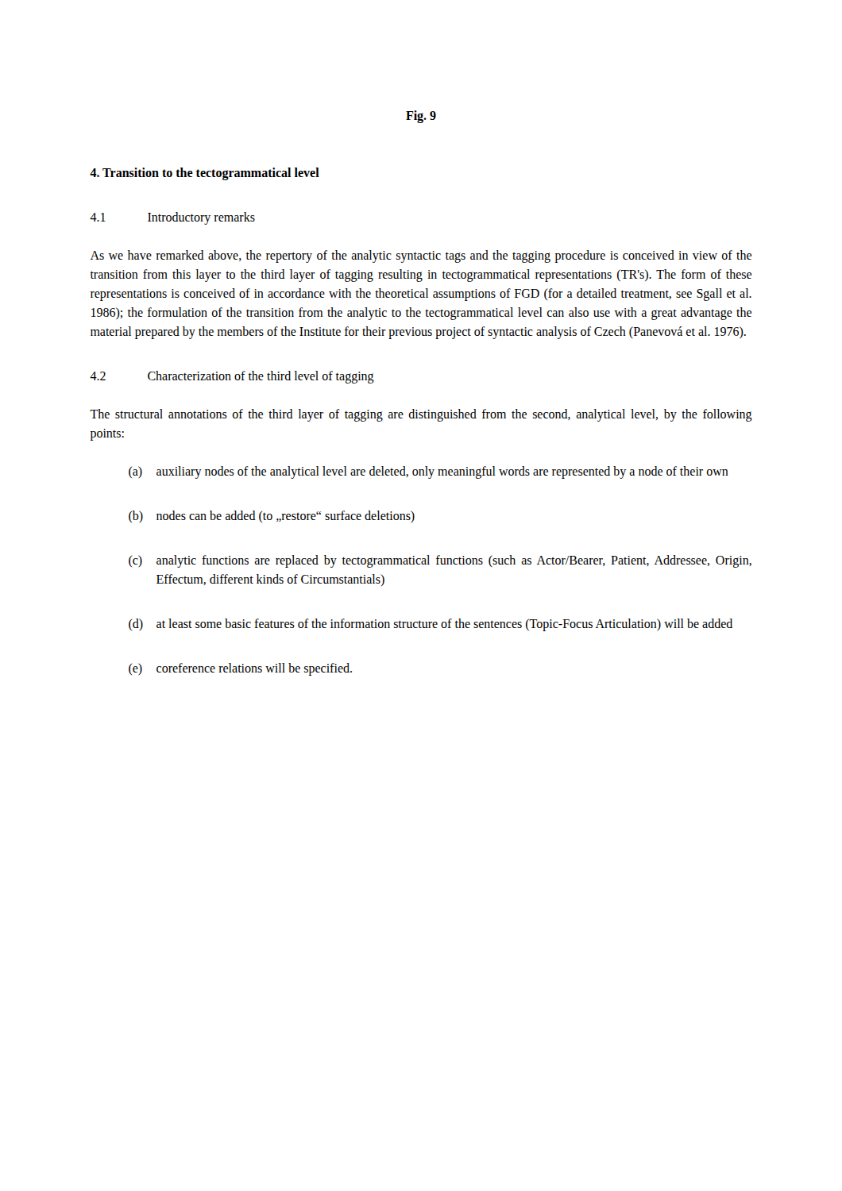Fig. 9
4. Transition to the tectogrammatical level
4.1 Introductory remarks
As we have remarked above, the repertory of the analytic syntactic tags and the tagging procedure is conceived in view of the transition from this layer to the third layer of tagging resulting in tectogrammatical representations (TR's). The form of these representations is conceived of in accordance with the theoretical assumptions of FGD (for a detailed treatment, see Sgall et al. 1986); the formulation of the transition from the analytic to the tectogrammatical level can also use with a great advantage the material prepared by the members of the Institute for their previous project of syntactic analysis of Czech (Panevová et al. 1976).
4.2 Characterization of the third level of tagging
The structural annotations of the third layer of tagging are distinguished from the second, analytical level, by the following points:
auxiliary nodes of the analytical level are deleted, only meaningful words are represented by a node of their own
nodes can be added (to „restore“ surface deletions)
analytic functions are replaced by tectogrammatical functions (such as Actor/Bearer, Patient, Addressee, Origin, Effectum, different kinds of Circumstantials)
at least some basic features of the information structure of the sentences (Topic-Focus Articulation) will be added
coreference relations will be specified.